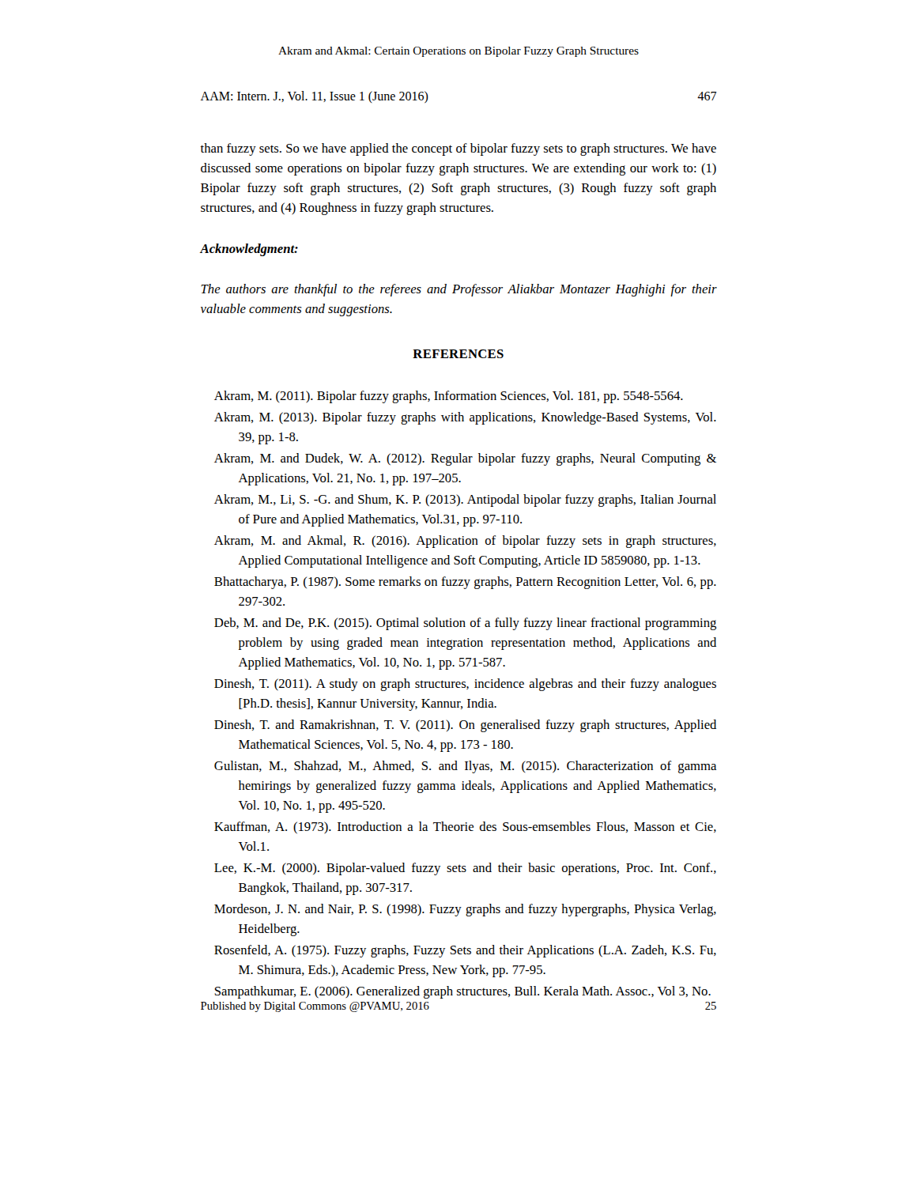Akram and Akmal: Certain Operations on Bipolar Fuzzy Graph Structures
AAM: Intern. J., Vol. 11, Issue 1 (June 2016) 467
than fuzzy sets. So we have applied the concept of bipolar fuzzy sets to graph structures. We have discussed some operations on bipolar fuzzy graph structures. We are extending our work to: (1) Bipolar fuzzy soft graph structures, (2) Soft graph structures, (3) Rough fuzzy soft graph structures, and (4) Roughness in fuzzy graph structures.
Acknowledgment:
The authors are thankful to the referees and Professor Aliakbar Montazer Haghighi for their valuable comments and suggestions.
REFERENCES
Akram, M. (2011). Bipolar fuzzy graphs, Information Sciences, Vol. 181, pp. 5548-5564.
Akram, M. (2013). Bipolar fuzzy graphs with applications, Knowledge-Based Systems, Vol. 39, pp. 1-8.
Akram, M. and Dudek, W. A. (2012). Regular bipolar fuzzy graphs, Neural Computing & Applications, Vol. 21, No. 1, pp. 197–205.
Akram, M., Li, S. -G. and Shum, K. P. (2013). Antipodal bipolar fuzzy graphs, Italian Journal of Pure and Applied Mathematics, Vol.31, pp. 97-110.
Akram, M. and Akmal, R. (2016). Application of bipolar fuzzy sets in graph structures, Applied Computational Intelligence and Soft Computing, Article ID 5859080, pp. 1-13.
Bhattacharya, P. (1987). Some remarks on fuzzy graphs, Pattern Recognition Letter, Vol. 6, pp. 297-302.
Deb, M. and De, P.K. (2015). Optimal solution of a fully fuzzy linear fractional programming problem by using graded mean integration representation method, Applications and Applied Mathematics, Vol. 10, No. 1, pp. 571-587.
Dinesh, T. (2011). A study on graph structures, incidence algebras and their fuzzy analogues [Ph.D. thesis], Kannur University, Kannur, India.
Dinesh, T. and Ramakrishnan, T. V. (2011). On generalised fuzzy graph structures, Applied Mathematical Sciences, Vol. 5, No. 4, pp. 173 - 180.
Gulistan, M., Shahzad, M., Ahmed, S. and Ilyas, M. (2015). Characterization of gamma hemirings by generalized fuzzy gamma ideals, Applications and Applied Mathematics, Vol. 10, No. 1, pp. 495-520.
Kauffman, A. (1973). Introduction a la Theorie des Sous-emsembles Flous, Masson et Cie, Vol.1.
Lee, K.-M. (2000). Bipolar-valued fuzzy sets and their basic operations, Proc. Int. Conf., Bangkok, Thailand, pp. 307-317.
Mordeson, J. N. and Nair, P. S. (1998). Fuzzy graphs and fuzzy hypergraphs, Physica Verlag, Heidelberg.
Rosenfeld, A. (1975). Fuzzy graphs, Fuzzy Sets and their Applications (L.A. Zadeh, K.S. Fu, M. Shimura, Eds.), Academic Press, New York, pp. 77-95.
Sampathkumar, E. (2006). Generalized graph structures, Bull. Kerala Math. Assoc., Vol 3, No.
Published by Digital Commons @PVAMU, 2016 25